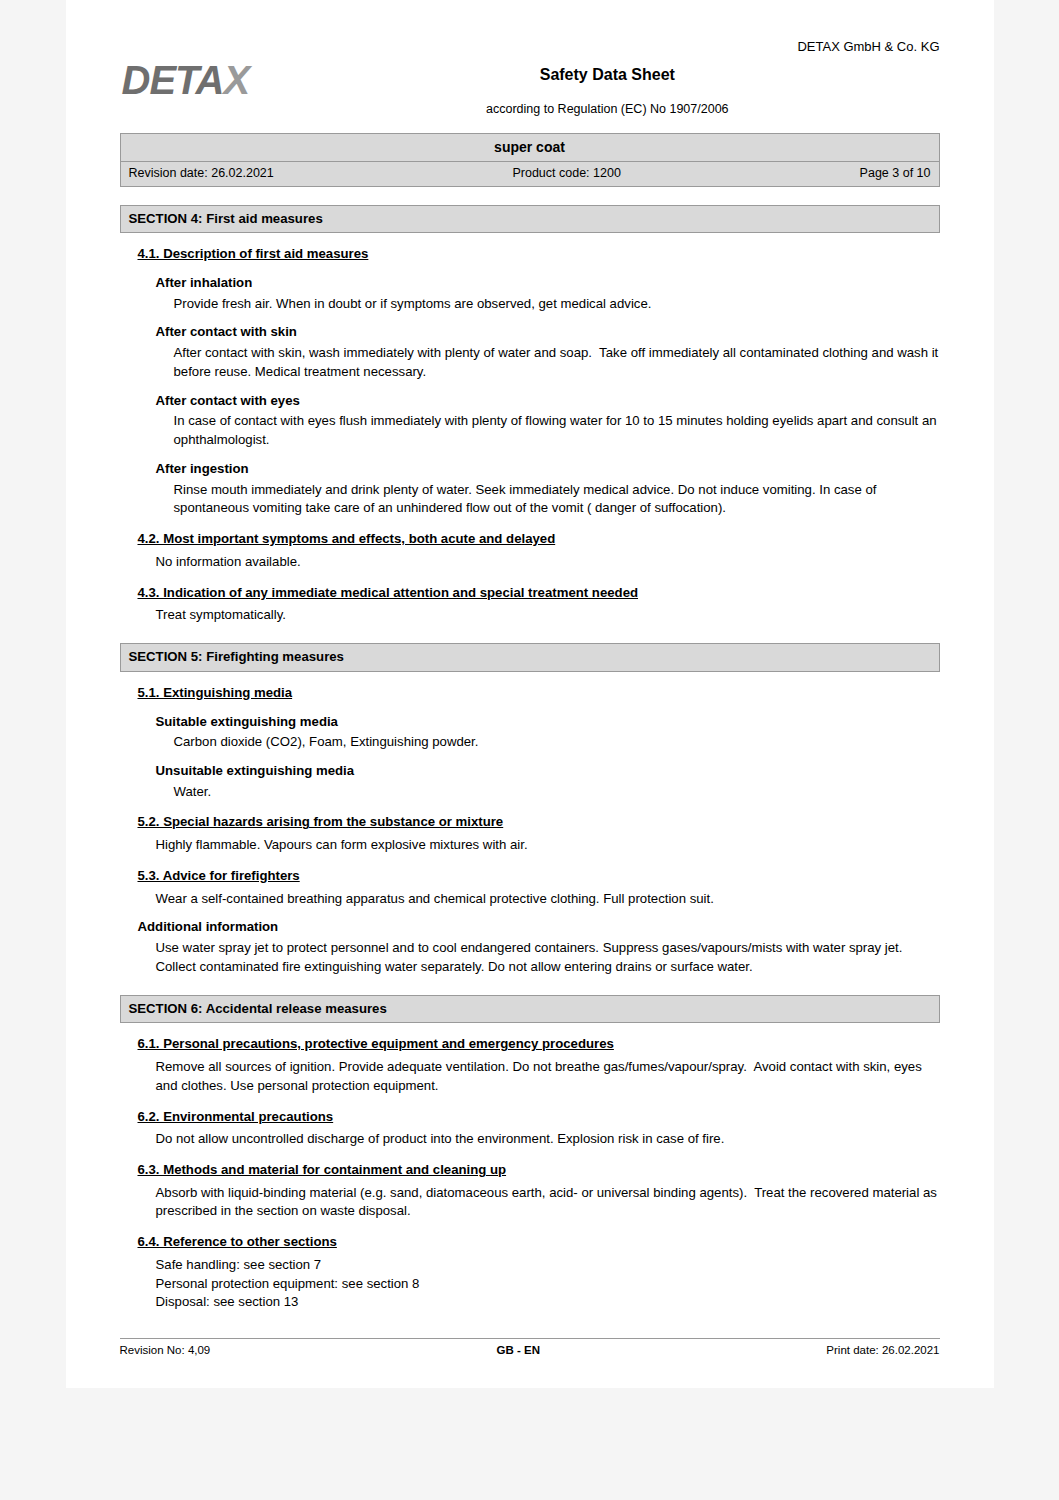DETAX GmbH & Co. KG
DETAX
Safety Data Sheet
according to Regulation (EC) No 1907/2006
super coat
Revision date: 26.02.2021 Product code: 1200 Page 3 of 10
SECTION 4: First aid measures
4.1. Description of first aid measures
After inhalation
Provide fresh air. When in doubt or if symptoms are observed, get medical advice.
After contact with skin
After contact with skin, wash immediately with plenty of water and soap. Take off immediately all contaminated clothing and wash it before reuse. Medical treatment necessary.
After contact with eyes
In case of contact with eyes flush immediately with plenty of flowing water for 10 to 15 minutes holding eyelids apart and consult an ophthalmologist.
After ingestion
Rinse mouth immediately and drink plenty of water. Seek immediately medical advice. Do not induce vomiting. In case of spontaneous vomiting take care of an unhindered flow out of the vomit ( danger of suffocation).
4.2. Most important symptoms and effects, both acute and delayed
No information available.
4.3. Indication of any immediate medical attention and special treatment needed
Treat symptomatically.
SECTION 5: Firefighting measures
5.1. Extinguishing media
Suitable extinguishing media
Carbon dioxide (CO2), Foam, Extinguishing powder.
Unsuitable extinguishing media
Water.
5.2. Special hazards arising from the substance or mixture
Highly flammable. Vapours can form explosive mixtures with air.
5.3. Advice for firefighters
Wear a self-contained breathing apparatus and chemical protective clothing. Full protection suit.
Additional information
Use water spray jet to protect personnel and to cool endangered containers. Suppress gases/vapours/mists with water spray jet. Collect contaminated fire extinguishing water separately. Do not allow entering drains or surface water.
SECTION 6: Accidental release measures
6.1. Personal precautions, protective equipment and emergency procedures
Remove all sources of ignition. Provide adequate ventilation. Do not breathe gas/fumes/vapour/spray. Avoid contact with skin, eyes and clothes. Use personal protection equipment.
6.2. Environmental precautions
Do not allow uncontrolled discharge of product into the environment. Explosion risk in case of fire.
6.3. Methods and material for containment and cleaning up
Absorb with liquid-binding material (e.g. sand, diatomaceous earth, acid- or universal binding agents). Treat the recovered material as prescribed in the section on waste disposal.
6.4. Reference to other sections
Safe handling: see section 7
Personal protection equipment: see section 8
Disposal: see section 13
Revision No: 4,09 GB - EN Print date: 26.02.2021